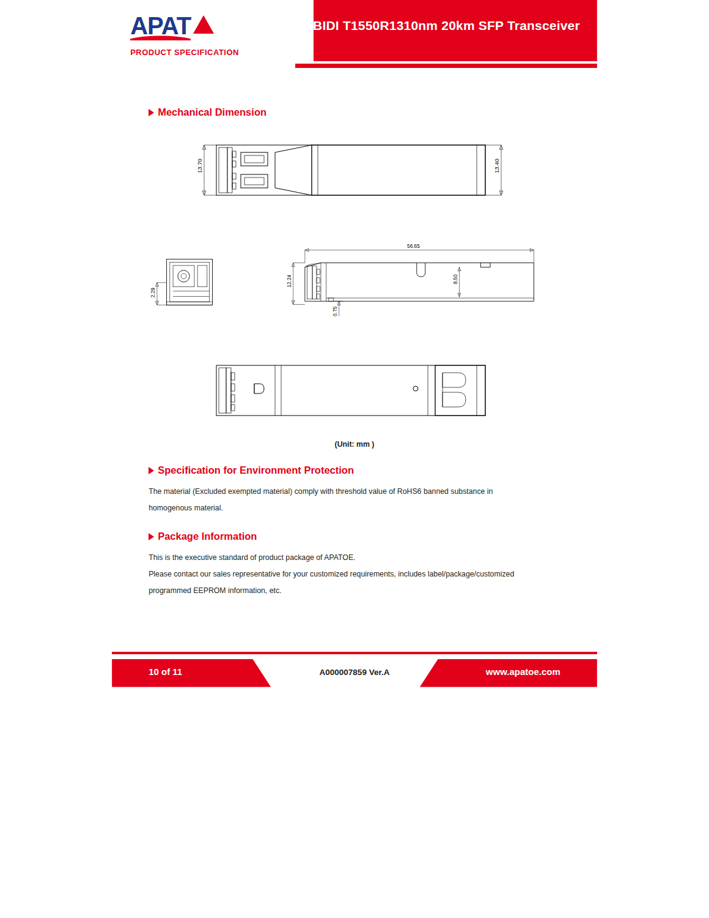1.25Gbps BIDI T1550R1310nm 20km SFP Transceiver
APAT
PRODUCT SPECIFICATION
Mechanical Dimension
13.70 13.40
2.29 56.65 12.24 8.50 0.75
(Unit: mm )
Specification for Environment Protection
The material (Excluded exempted material) comply with threshold value of RoHS6 banned substance in
homogenous material.
Package Information
This is the executive standard of product package of APATOE.
Please contact our sales representative for your customized requirements, includes label/package/customized
programmed EEPROM information, etc.
10 of 11
A000007859 Ver.A
www.apatoe. com